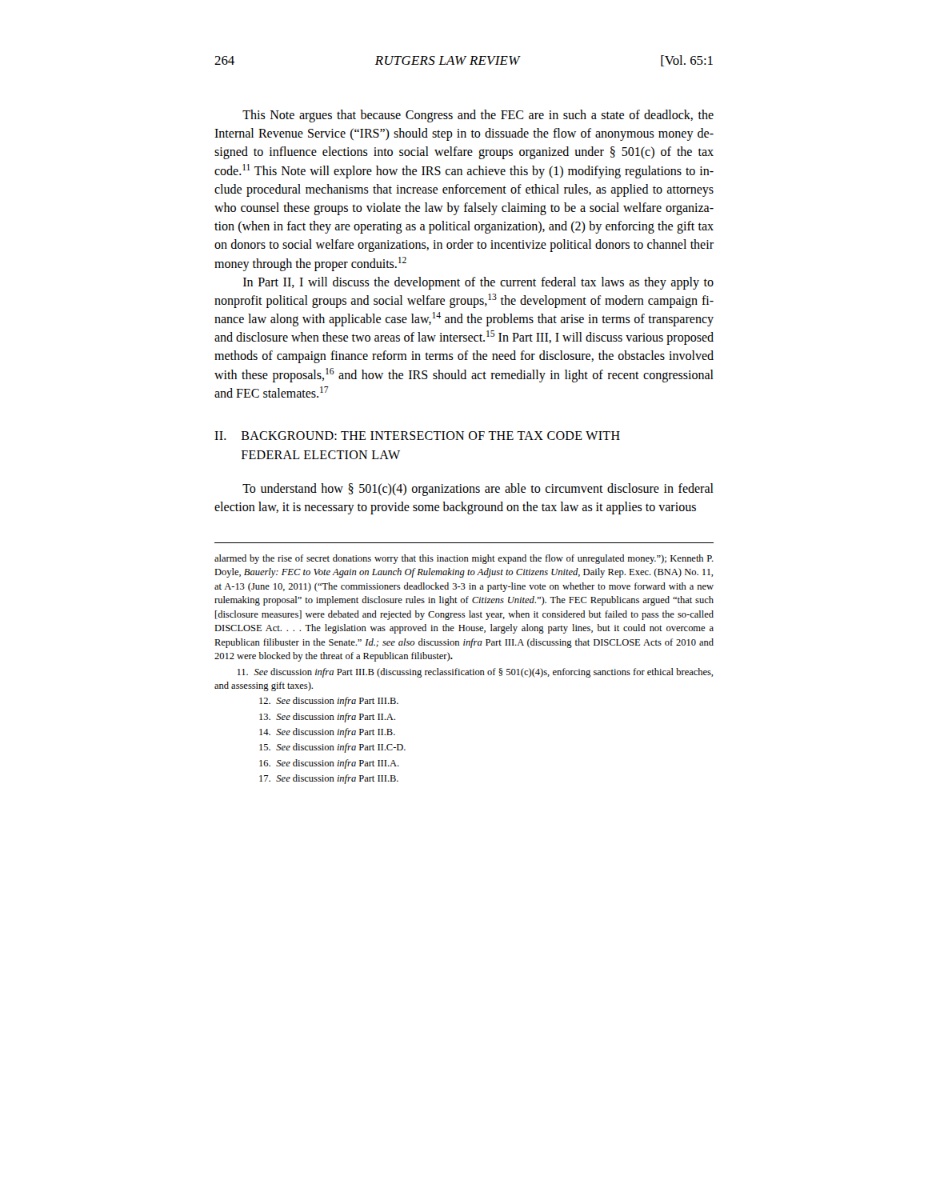264 RUTGERS LAW REVIEW [Vol. 65:1
This Note argues that because Congress and the FEC are in such a state of deadlock, the Internal Revenue Service (“IRS”) should step in to dissuade the flow of anonymous money designed to influence elections into social welfare groups organized under § 501(c) of the tax code.11 This Note will explore how the IRS can achieve this by (1) modifying regulations to include procedural mechanisms that increase enforcement of ethical rules, as applied to attorneys who counsel these groups to violate the law by falsely claiming to be a social welfare organization (when in fact they are operating as a political organization), and (2) by enforcing the gift tax on donors to social welfare organizations, in order to incentivize political donors to channel their money through the proper conduits.12
In Part II, I will discuss the development of the current federal tax laws as they apply to nonprofit political groups and social welfare groups,13 the development of modern campaign finance law along with applicable case law,14 and the problems that arise in terms of transparency and disclosure when these two areas of law intersect.15 In Part III, I will discuss various proposed methods of campaign finance reform in terms of the need for disclosure, the obstacles involved with these proposals,16 and how the IRS should act remedially in light of recent congressional and FEC stalemates.17
II. Background: The Intersection of the Tax Code with Federal Election Law
To understand how § 501(c)(4) organizations are able to circumvent disclosure in federal election law, it is necessary to provide some background on the tax law as it applies to various
alarmed by the rise of secret donations worry that this inaction might expand the flow of unregulated money.”); Kenneth P. Doyle, Bauerly: FEC to Vote Again on Launch Of Rulemaking to Adjust to Citizens United, Daily Rep. Exec. (BNA) No. 11, at A-13 (June 10, 2011) (“The commissioners deadlocked 3-3 in a party-line vote on whether to move forward with a new rulemaking proposal” to implement disclosure rules in light of Citizens United.”). The FEC Republicans argued “that such [disclosure measures] were debated and rejected by Congress last year, when it considered but failed to pass the so-called DISCLOSE Act. . . . The legislation was approved in the House, largely along party lines, but it could not overcome a Republican filibuster in the Senate.” Id.; see also discussion infra Part III.A (discussing that DISCLOSE Acts of 2010 and 2012 were blocked by the threat of a Republican filibuster).
11. See discussion infra Part III.B (discussing reclassification of § 501(c)(4)s, enforcing sanctions for ethical breaches, and assessing gift taxes).
12. See discussion infra Part III.B.
13. See discussion infra Part II.A.
14. See discussion infra Part II.B.
15. See discussion infra Part II.C-D.
16. See discussion infra Part III.A.
17. See discussion infra Part III.B.